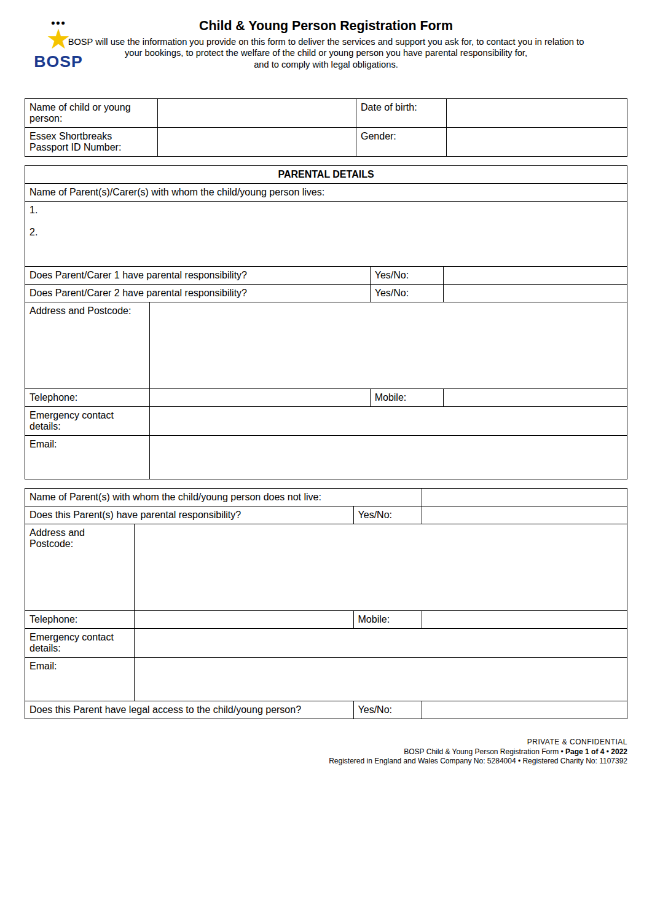●●●
★
BOSP
Child & Young Person Registration Form
BOSP will use the information you provide on this form to deliver the services and support you ask for, to contact you in relation to your bookings, to protect the welfare of the child or young person you have parental responsibility for,
and to comply with legal obligations.
| Name of child or young person: | | Date of birth: | |
| Essex Shortbreaks Passport ID Number: | | Gender: | |
| PARENTAL DETAILS |
| Name of Parent(s)/Carer(s) with whom the child/young person lives: |
| 1. 2. |
| Does Parent/Carer 1 have parental responsibility? | Yes/No: | |
| Does Parent/Carer 2 have parental responsibility? | Yes/No: | |
| Address and Postcode: | |
| Telephone: | | Mobile: | |
| Emergency contact details: | |
| Email: | |
| Name of Parent(s) with whom the child/young person does not live: | |
| Does this Parent(s) have parental responsibility? | Yes/No: | |
| Address and Postcode: | |
| Telephone: | | Mobile: | |
| Emergency contact details: | |
| Email: | |
| Does this Parent have legal access to the child/young person? | Yes/No: | |
PRIVATE & CONFIDENTIAL
BOSP Child & Young Person Registration Form • Page 1 of 4 • 2022
Registered in England and Wales Company No: 5284004 • Registered Charity No: 1107392